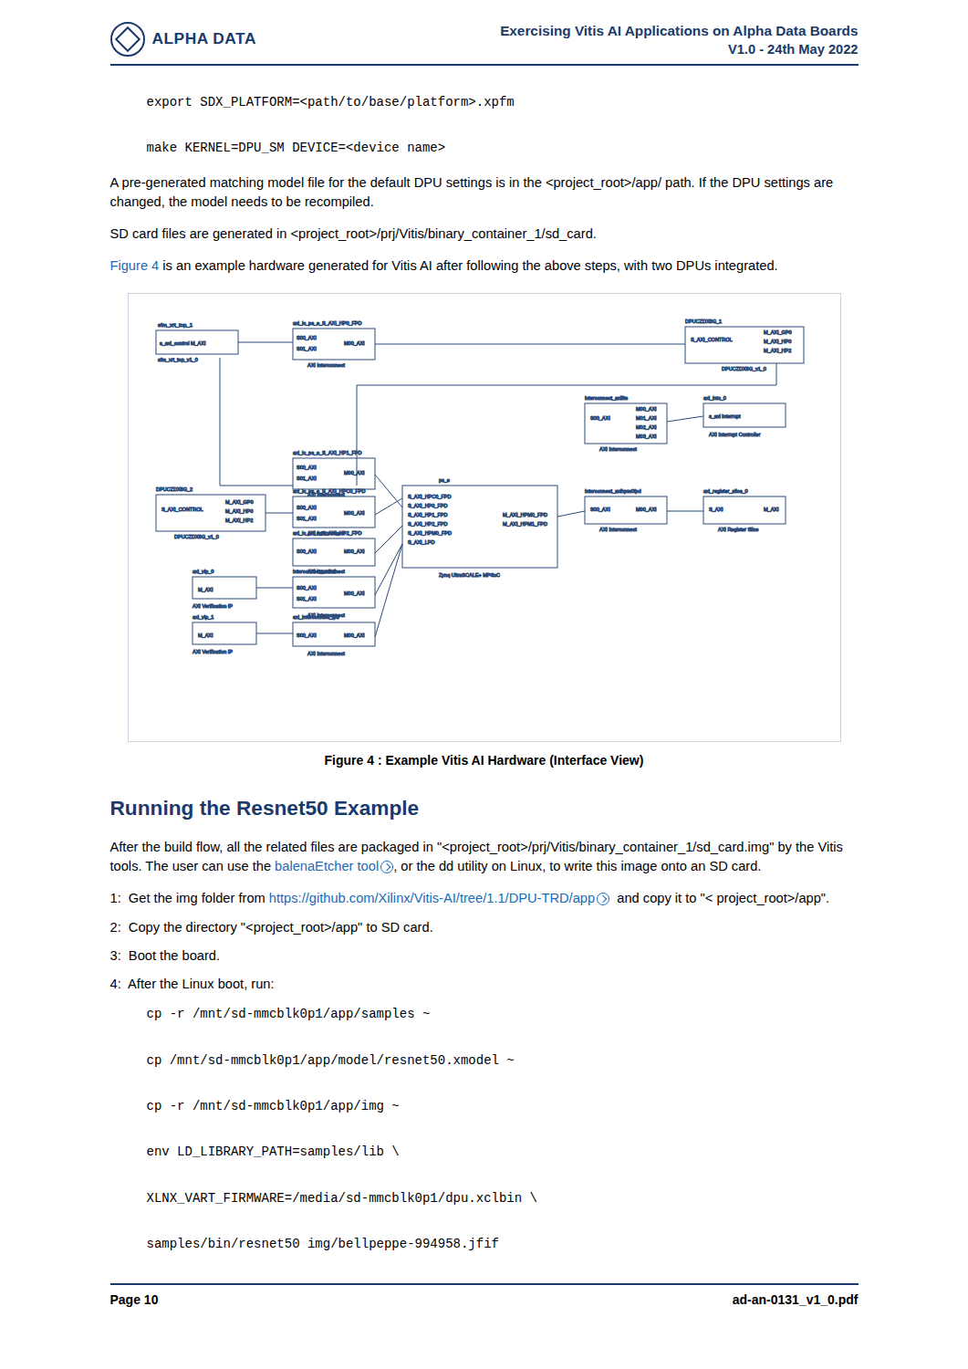ALPHA DATA
Exercising Vitis AI Applications on Alpha Data Boards
V1.0 - 24th May 2022
export SDX_PLATFORM=<path/to/base/platform>.xpfm

make KERNEL=DPU_SM DEVICE=<device name>
A pre-generated matching model file for the default DPU settings is in the <project_root>/app/ path. If the DPU settings are changed, the model needs to be recompiled.
SD card files are generated in <project_root>/prj/Vitis/binary_container_1/sd_card.
Figure 4 is an example hardware generated for Vitis AI after following the above steps, with two DPUs integrated.
sfm_xrt_top_1 s_axi_control M_AXI sfm_xrt_top_v1_0 axi_ic_ps_e_S_AXI_HP0_FPD S00_AXI S01_AXI M00_AXI AXI Interconnect DPUCZDX8G_1 S_AXI_CONTROL M_AXI_GP0 M_AXI_HP0 M_AXI_HP2 DPUCZDX8G_v1_0 interconnect_axilite S00_AXI M00_AXI M01_AXI M02_AXI M03_AXI AXI Interconnect axi_intc_0 s_axi interrupt AXI Interrupt Controller axi_ic_ps_e_S_AXI_HP1_FPD S00_AXI S01_AXI M00_AXI AXI Interconnect DPUCZDX8G_2 S_AXI_CONTROL M_AXI_GP0 M_AXI_HP0 M_AXI_HP2 DPUCZDX8G_v1_0 axi_ic_ps_e_S_AXI_HPC0_FPD S00_AXI S01_AXI M00_AXI AXI Interconnect axi_ic_ps_e_S_AXI_HP2_FPD S00_AXI M00_AXI AXI Interconnect ps_e S_AXI_HPC0_FPD S_AXI_HP0_FPD S_AXI_HP1_FPD S_AXI_HP2_FPD S_AXI_HPM0_FPD S_AXI_LPD M_AXI_HPM0_FPD M_AXI_HPM1_FPD Zynq UltraSCALE+ MPSoC interconnect_axihpm0fpd S00_AXI M00_AXI AXI Interconnect axi_register_slice_0 S_AXI M_AXI AXI Register Slice axi_vip_0 M_AXI AXI Verification IP interconnect_axifull S00_AXI S01_AXI M00_AXI AXI Interconnect axi_vip_1 M_AXI AXI Verification IP axi_interconnect_lpd S00_AXI M00_AXI AXI Interconnect
Figure 4 : Example Vitis AI Hardware (Interface View)
Running the Resnet50 Example
After the build flow, all the related files are packaged in "<project_root>/prj/Vitis/binary_container_1/sd_card.img" by the Vitis tools. The user can use the balenaEtcher tool , or the dd utility on Linux, to write this image onto an SD card.
1: Get the img folder from https://github.com/Xilinx/Vitis-AI/tree/1.1/DPU-TRD/app and copy it to "< project_root>/app".
2: Copy the directory "<project_root>/app" to SD card.
3: Boot the board.
4: After the Linux boot, run:
cp -r /mnt/sd-mmcblk0p1/app/samples ~

cp /mnt/sd-mmcblk0p1/app/model/resnet50.xmodel ~

cp -r /mnt/sd-mmcblk0p1/app/img ~

env LD_LIBRARY_PATH=samples/lib \

XLNX_VART_FIRMWARE=/media/sd-mmcblk0p1/dpu.xclbin \

samples/bin/resnet50 img/bellpeppe-994958.jfif
Page 10
ad-an-0131_v1_0.pdf